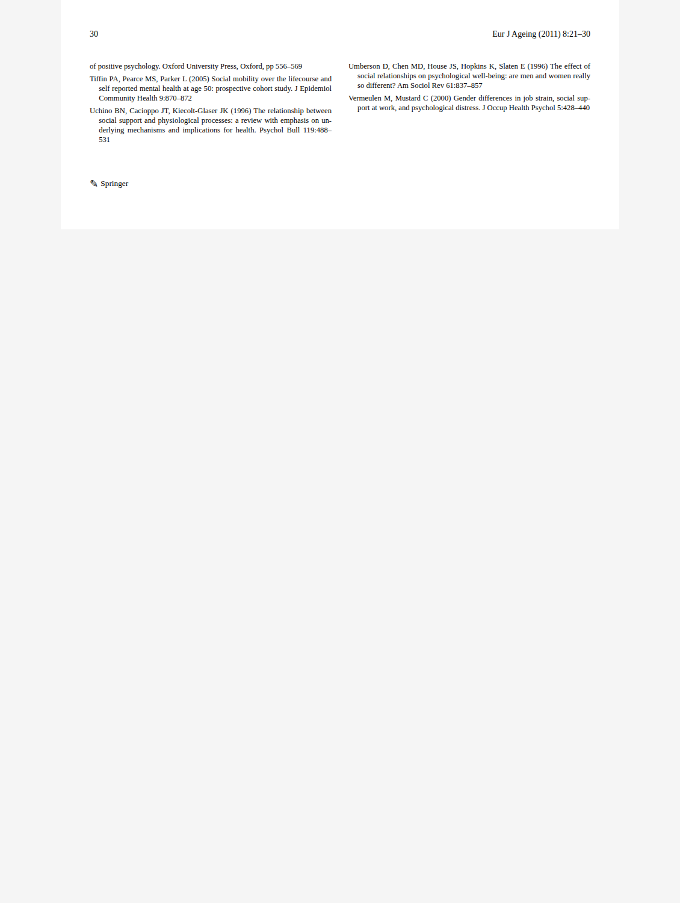30 Eur J Ageing (2011) 8:21–30
of positive psychology. Oxford University Press, Oxford, pp 556–569
Tiffin PA, Pearce MS, Parker L (2005) Social mobility over the lifecourse and self reported mental health at age 50: prospective cohort study. J Epidemiol Community Health 9:870–872
Uchino BN, Cacioppo JT, Kiecolt-Glaser JK (1996) The relationship between social support and physiological processes: a review with emphasis on underlying mechanisms and implications for health. Psychol Bull 119:488–531
Umberson D, Chen MD, House JS, Hopkins K, Slaten E (1996) The effect of social relationships on psychological well-being: are men and women really so different? Am Sociol Rev 61:837–857
Vermeulen M, Mustard C (2000) Gender differences in job strain, social support at work, and psychological distress. J Occup Health Psychol 5:428–440
✎Springer